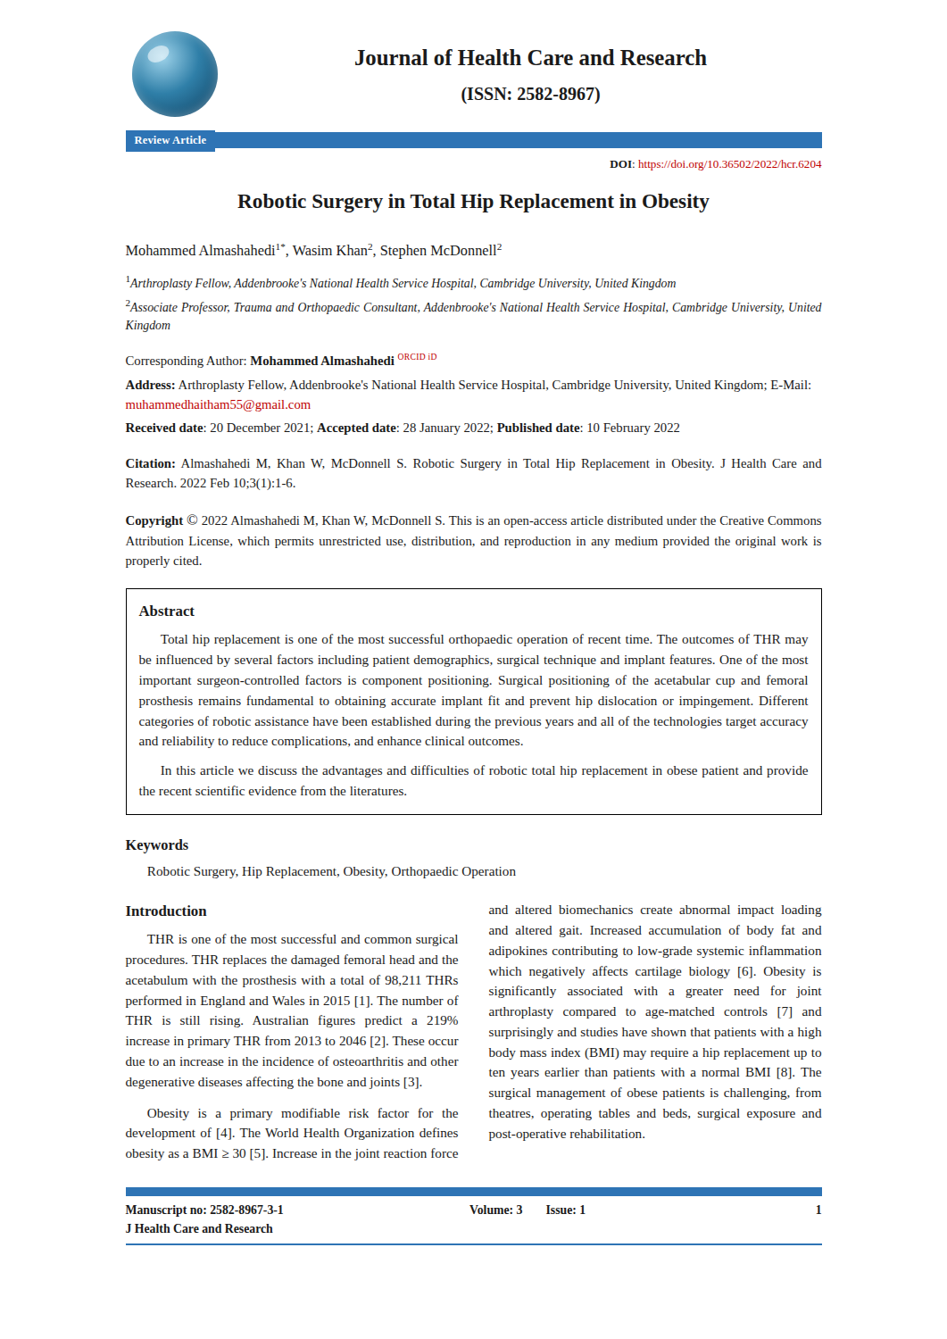Journal of Health Care and Research
(ISSN: 2582-8967)
Review Article
DOI: https://doi.org/10.36502/2022/hcr.6204
Robotic Surgery in Total Hip Replacement in Obesity
Mohammed Almashahedi1*, Wasim Khan2, Stephen McDonnell2
1Arthroplasty Fellow, Addenbrooke's National Health Service Hospital, Cambridge University, United Kingdom
2Associate Professor, Trauma and Orthopaedic Consultant, Addenbrooke's National Health Service Hospital, Cambridge University, United Kingdom
Corresponding Author: Mohammed Almashahedi ORCID iD
Address: Arthroplasty Fellow, Addenbrooke's National Health Service Hospital, Cambridge University, United Kingdom; E-Mail: muhammedhaitham55@gmail.com
Received date: 20 December 2021; Accepted date: 28 January 2022; Published date: 10 February 2022
Citation: Almashahedi M, Khan W, McDonnell S. Robotic Surgery in Total Hip Replacement in Obesity. J Health Care and Research. 2022 Feb 10;3(1):1-6.
Copyright © 2022 Almashahedi M, Khan W, McDonnell S. This is an open-access article distributed under the Creative Commons Attribution License, which permits unrestricted use, distribution, and reproduction in any medium provided the original work is properly cited.
Abstract
Total hip replacement is one of the most successful orthopaedic operation of recent time. The outcomes of THR may be influenced by several factors including patient demographics, surgical technique and implant features. One of the most important surgeon-controlled factors is component positioning. Surgical positioning of the acetabular cup and femoral prosthesis remains fundamental to obtaining accurate implant fit and prevent hip dislocation or impingement. Different categories of robotic assistance have been established during the previous years and all of the technologies target accuracy and reliability to reduce complications, and enhance clinical outcomes.
In this article we discuss the advantages and difficulties of robotic total hip replacement in obese patient and provide the recent scientific evidence from the literatures.
Keywords
Robotic Surgery, Hip Replacement, Obesity, Orthopaedic Operation
Introduction
THR is one of the most successful and common surgical procedures. THR replaces the damaged femoral head and the acetabulum with the prosthesis with a total of 98,211 THRs performed in England and Wales in 2015 [1]. The number of THR is still rising. Australian figures predict a 219% increase in primary THR from 2013 to 2046 [2]. These occur due to an increase in the incidence of osteoarthritis and other degenerative diseases affecting the bone and joints [3].
Obesity is a primary modifiable risk factor for the development of [4]. The World Health Organization defines obesity as a BMI ≥ 30 [5]. Increase in the joint reaction force and altered biomechanics create abnormal impact loading and altered gait. Increased accumulation of body fat and adipokines contributing to low-grade systemic inflammation which negatively affects cartilage biology [6]. Obesity is significantly associated with a greater need for joint arthroplasty compared to age-matched controls [7] and surprisingly and studies have shown that patients with a high body mass index (BMI) may require a hip replacement up to ten years earlier than patients with a normal BMI [8]. The surgical management of obese patients is challenging, from theatres, operating tables and beds, surgical exposure and post-operative rehabilitation.
Manuscript no: 2582-8967-3-1
J Health Care and Research
Volume: 3 Issue: 1
1